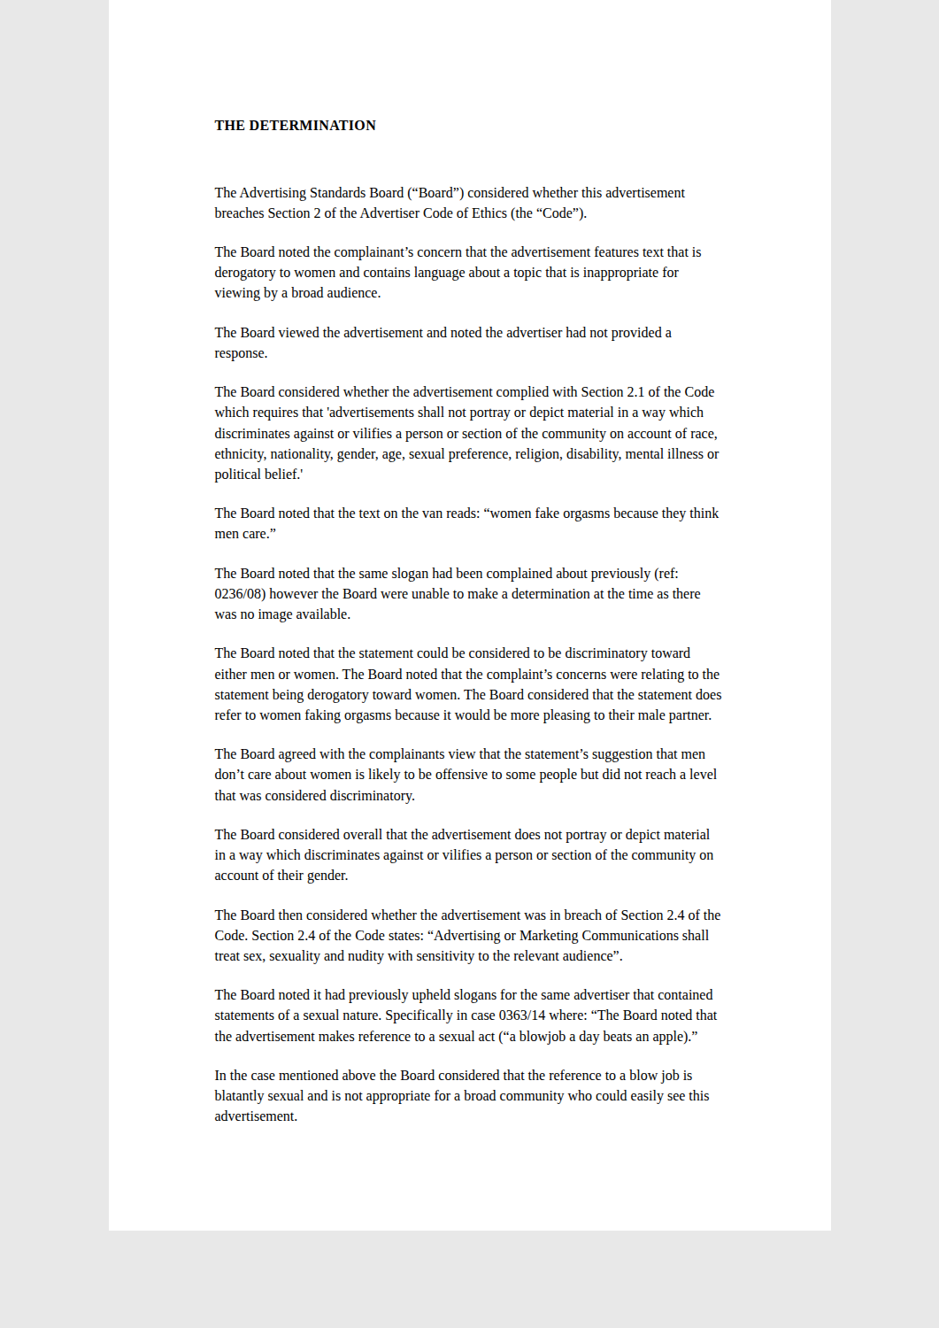THE DETERMINATION
The Advertising Standards Board (“Board”) considered whether this advertisement breaches Section 2 of the Advertiser Code of Ethics (the “Code”).
The Board noted the complainant’s concern that the advertisement features text that is derogatory to women and contains language about a topic that is inappropriate for viewing by a broad audience.
The Board viewed the advertisement and noted the advertiser had not provided a response.
The Board considered whether the advertisement complied with Section 2.1 of the Code which requires that 'advertisements shall not portray or depict material in a way which discriminates against or vilifies a person or section of the community on account of race, ethnicity, nationality, gender, age, sexual preference, religion, disability, mental illness or political belief.'
The Board noted that the text on the van reads: “women fake orgasms because they think men care.”
The Board noted that the same slogan had been complained about previously (ref: 0236/08) however the Board were unable to make a determination at the time as there was no image available.
The Board noted that the statement could be considered to be discriminatory toward either men or women. The Board noted that the complaint’s concerns were relating to the statement being derogatory toward women. The Board considered that the statement does refer to women faking orgasms because it would be more pleasing to their male partner.
The Board agreed with the complainants view that the statement’s suggestion that men don’t care about women is likely to be offensive to some people but did not reach a level that was considered discriminatory.
The Board considered overall that the advertisement does not portray or depict material in a way which discriminates against or vilifies a person or section of the community on account of their gender.
The Board then considered whether the advertisement was in breach of Section 2.4 of the Code. Section 2.4 of the Code states: “Advertising or Marketing Communications shall treat sex, sexuality and nudity with sensitivity to the relevant audience”.
The Board noted it had previously upheld slogans for the same advertiser that contained statements of a sexual nature. Specifically in case 0363/14 where: “The Board noted that the advertisement makes reference to a sexual act (“a blowjob a day beats an apple).”
In the case mentioned above the Board considered that the reference to a blow job is blatantly sexual and is not appropriate for a broad community who could easily see this advertisement.